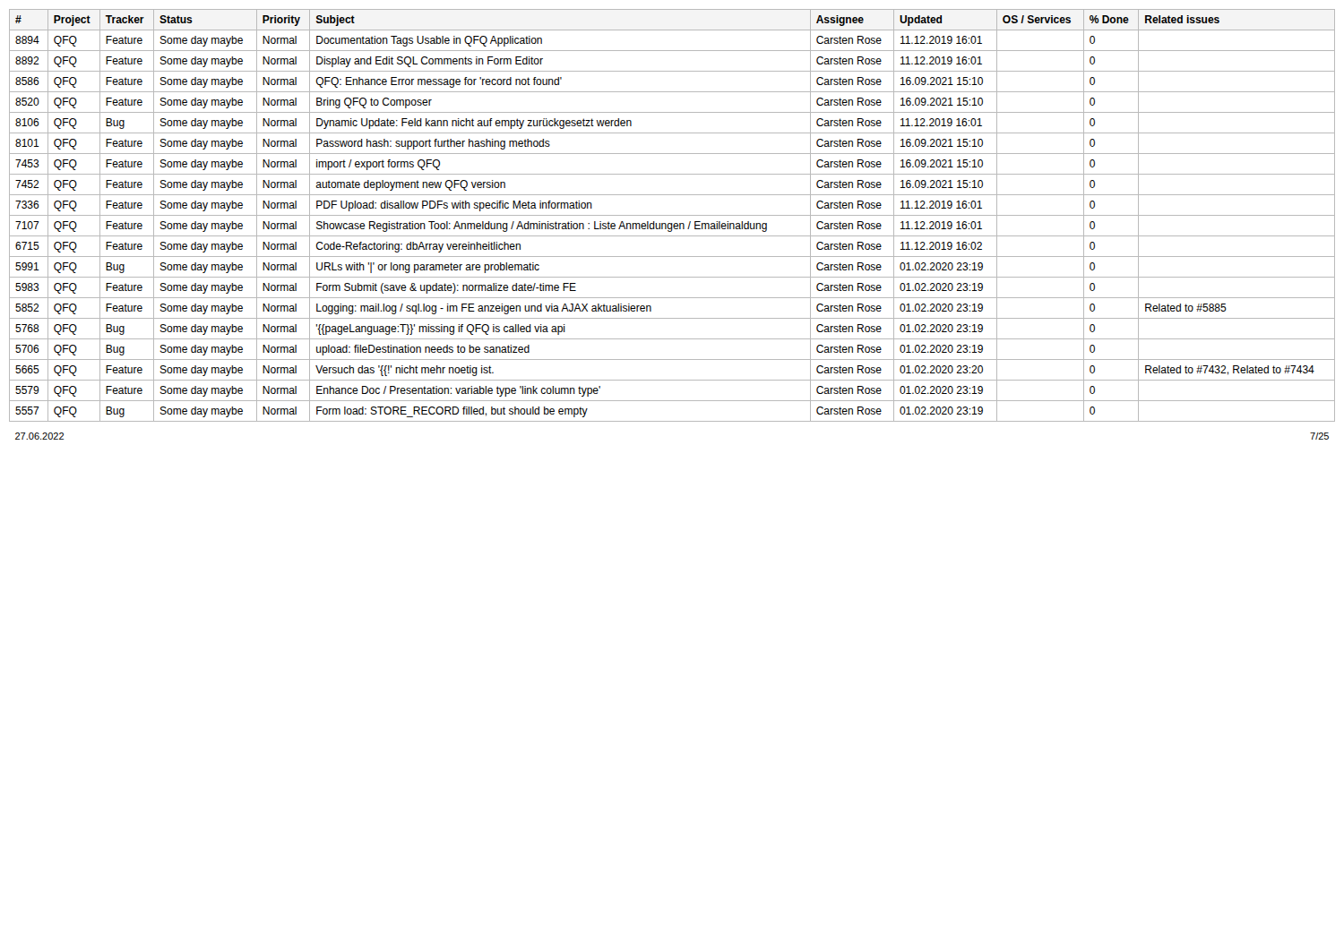| # | Project | Tracker | Status | Priority | Subject | Assignee | Updated | OS / Services | % Done | Related issues |
| --- | --- | --- | --- | --- | --- | --- | --- | --- | --- | --- |
| 8894 | QFQ | Feature | Some day maybe | Normal | Documentation Tags Usable in QFQ Application | Carsten Rose | 11.12.2019 16:01 | | 0 | |
| 8892 | QFQ | Feature | Some day maybe | Normal | Display and Edit SQL Comments in Form Editor | Carsten Rose | 11.12.2019 16:01 | | 0 | |
| 8586 | QFQ | Feature | Some day maybe | Normal | QFQ: Enhance Error message for 'record not found' | Carsten Rose | 16.09.2021 15:10 | | 0 | |
| 8520 | QFQ | Feature | Some day maybe | Normal | Bring QFQ to Composer | Carsten Rose | 16.09.2021 15:10 | | 0 | |
| 8106 | QFQ | Bug | Some day maybe | Normal | Dynamic Update: Feld kann nicht auf empty zurückgesetzt werden | Carsten Rose | 11.12.2019 16:01 | | 0 | |
| 8101 | QFQ | Feature | Some day maybe | Normal | Password hash: support further hashing methods | Carsten Rose | 16.09.2021 15:10 | | 0 | |
| 7453 | QFQ | Feature | Some day maybe | Normal | import / export forms QFQ | Carsten Rose | 16.09.2021 15:10 | | 0 | |
| 7452 | QFQ | Feature | Some day maybe | Normal | automate deployment new QFQ version | Carsten Rose | 16.09.2021 15:10 | | 0 | |
| 7336 | QFQ | Feature | Some day maybe | Normal | PDF Upload: disallow PDFs with specific Meta information | Carsten Rose | 11.12.2019 16:01 | | 0 | |
| 7107 | QFQ | Feature | Some day maybe | Normal | Showcase Registration Tool: Anmeldung / Administration : Liste Anmeldungen / Emaileinaldung | Carsten Rose | 11.12.2019 16:01 | | 0 | |
| 6715 | QFQ | Feature | Some day maybe | Normal | Code-Refactoring: dbArray vereinheitlichen | Carsten Rose | 11.12.2019 16:02 | | 0 | |
| 5991 | QFQ | Bug | Some day maybe | Normal | URLs with '/' or long parameter are problematic | Carsten Rose | 01.02.2020 23:19 | | 0 | |
| 5983 | QFQ | Feature | Some day maybe | Normal | Form Submit (save & update): normalize date/-time FE | Carsten Rose | 01.02.2020 23:19 | | 0 | |
| 5852 | QFQ | Feature | Some day maybe | Normal | Logging: mail.log / sql.log - im FE anzeigen und via AJAX aktualisieren | Carsten Rose | 01.02.2020 23:19 | | 0 | Related to #5885 |
| 5768 | QFQ | Bug | Some day maybe | Normal | '{{pageLanguage:T}}' missing if QFQ is called via api | Carsten Rose | 01.02.2020 23:19 | | 0 | |
| 5706 | QFQ | Bug | Some day maybe | Normal | upload: fileDestination needs to be sanatized | Carsten Rose | 01.02.2020 23:19 | | 0 | |
| 5665 | QFQ | Feature | Some day maybe | Normal | Versuch das '{{!' nicht mehr noetig ist. | Carsten Rose | 01.02.2020 23:20 | | 0 | Related to #7432, Related to #7434 |
| 5579 | QFQ | Feature | Some day maybe | Normal | Enhance Doc / Presentation: variable type 'link column type' | Carsten Rose | 01.02.2020 23:19 | | 0 | |
| 5557 | QFQ | Bug | Some day maybe | Normal | Form load: STORE_RECORD filled, but should be empty | Carsten Rose | 01.02.2020 23:19 | | 0 | |
| 27.06.2022 | 7/25 |